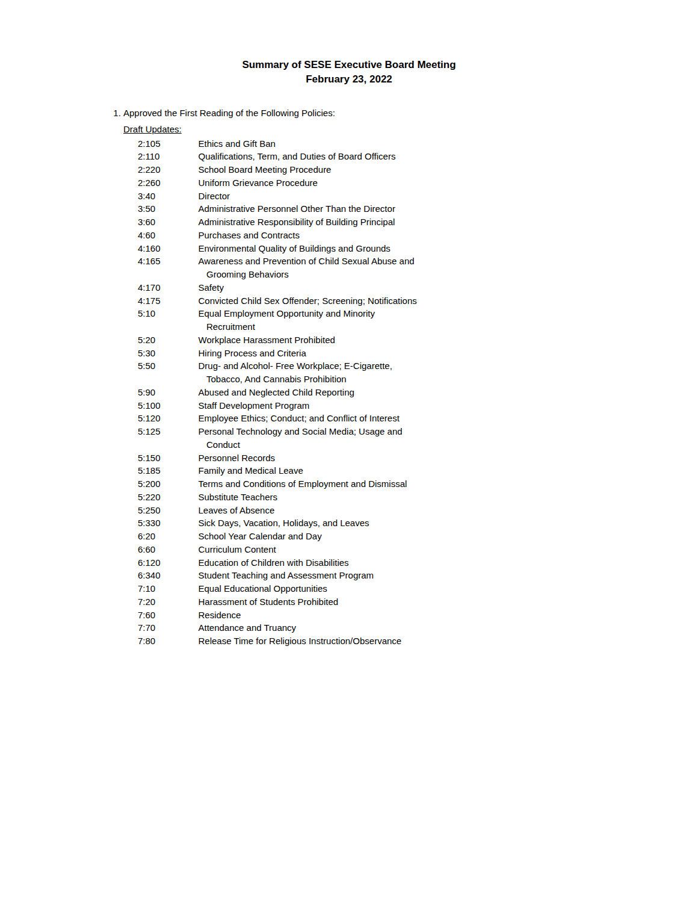Summary of SESE Executive Board Meeting February 23, 2022
Approved the First Reading of the Following Policies:
Draft Updates:
| 2:105 | Ethics and Gift Ban |
| 2:110 | Qualifications, Term, and Duties of Board Officers |
| 2:220 | School Board Meeting Procedure |
| 2:260 | Uniform Grievance Procedure |
| 3:40 | Director |
| 3:50 | Administrative Personnel Other Than the Director |
| 3:60 | Administrative Responsibility of Building Principal |
| 4:60 | Purchases and Contracts |
| 4:160 | Environmental Quality of Buildings and Grounds |
| 4:165 | Awareness and Prevention of Child Sexual Abuse and Grooming Behaviors |
| 4:170 | Safety |
| 4:175 | Convicted Child Sex Offender; Screening; Notifications |
| 5:10 | Equal Employment Opportunity and Minority Recruitment |
| 5:20 | Workplace Harassment Prohibited |
| 5:30 | Hiring Process and Criteria |
| 5:50 | Drug- and Alcohol- Free Workplace; E-Cigarette, Tobacco, And Cannabis Prohibition |
| 5:90 | Abused and Neglected Child Reporting |
| 5:100 | Staff Development Program |
| 5:120 | Employee Ethics; Conduct; and Conflict of Interest |
| 5:125 | Personal Technology and Social Media; Usage and Conduct |
| 5:150 | Personnel Records |
| 5:185 | Family and Medical Leave |
| 5:200 | Terms and Conditions of Employment and Dismissal |
| 5:220 | Substitute Teachers |
| 5:250 | Leaves of Absence |
| 5:330 | Sick Days, Vacation, Holidays, and Leaves |
| 6:20 | School Year Calendar and Day |
| 6:60 | Curriculum Content |
| 6:120 | Education of Children with Disabilities |
| 6:340 | Student Teaching and Assessment Program |
| 7:10 | Equal Educational Opportunities |
| 7:20 | Harassment of Students Prohibited |
| 7:60 | Residence |
| 7:70 | Attendance and Truancy |
| 7:80 | Release Time for Religious Instruction/Observance |